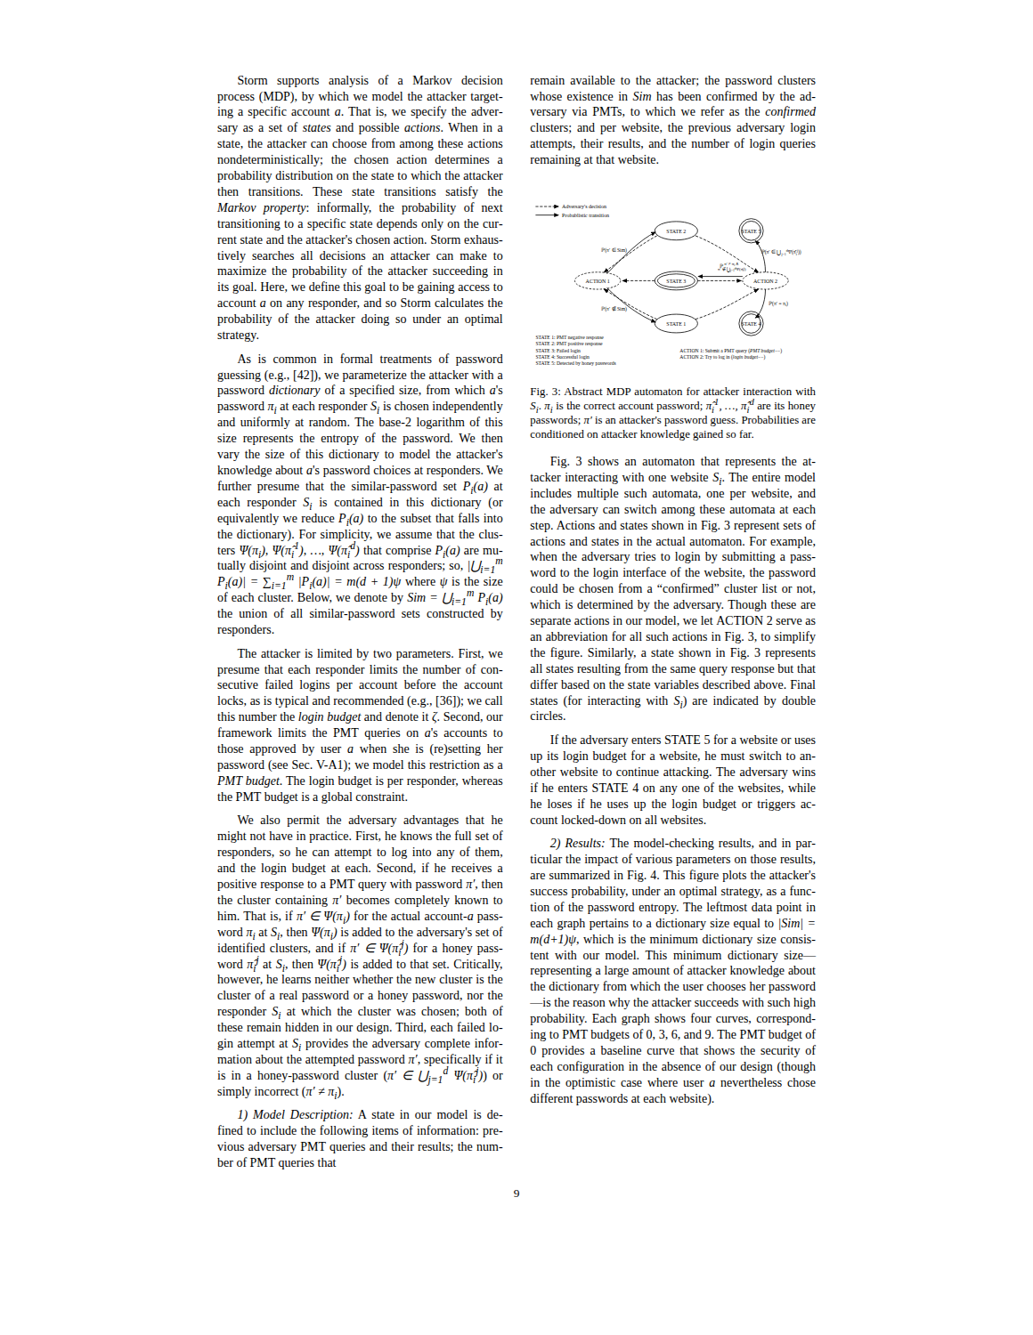Storm supports analysis of a Markov decision process (MDP), by which we model the attacker targeting a specific account a. That is, we specify the adversary as a set of states and possible actions. When in a state, the attacker can choose from among these actions nondeterministically; the chosen action determines a probability distribution on the state to which the attacker then transitions. These state transitions satisfy the Markov property: informally, the probability of next transitioning to a specific state depends only on the current state and the attacker's chosen action. Storm exhaustively searches all decisions an attacker can make to maximize the probability of the attacker succeeding in its goal. Here, we define this goal to be gaining access to account a on any responder, and so Storm calculates the probability of the attacker doing so under an optimal strategy.
As is common in formal treatments of password guessing (e.g., [42]), we parameterize the attacker with a password dictionary of a specified size, from which a's password πi at each responder Si is chosen independently and uniformly at random. The base-2 logarithm of this size represents the entropy of the password. We then vary the size of this dictionary to model the attacker's knowledge about a's password choices at responders. We further presume that the similar-password set Pi(a) at each responder Si is contained in this dictionary (or equivalently we reduce Pi(a) to the subset that falls into the dictionary). For simplicity, we assume that the clusters Ψ(πi), Ψ(π̂i1), …, Ψ(π̂id) that comprise Pi(a) are mutually disjoint and disjoint across responders; so, |⋃i=1m Pi(a)| = ∑i=1m |Pi(a)| = m(d + 1)ψ where ψ is the size of each cluster. Below, we denote by Sim = ⋃i=1m Pi(a) the union of all similar-password sets constructed by responders.
The attacker is limited by two parameters. First, we presume that each responder limits the number of consecutive failed logins per account before the account locks, as is typical and recommended (e.g., [36]); we call this number the login budget and denote it ζ. Second, our framework limits the PMT queries on a's accounts to those approved by user a when she is (re)setting her password (see Sec. V-A1); we model this restriction as a PMT budget. The login budget is per responder, whereas the PMT budget is a global constraint.
We also permit the adversary advantages that he might not have in practice. First, he knows the full set of responders, so he can attempt to log into any of them, and the login budget at each. Second, if he receives a positive response to a PMT query with password π′, then the cluster containing π′ becomes completely known to him. That is, if π′ ∈ Ψ(πi) for the actual account-a password πi at Si, then Ψ(πi) is added to the adversary's set of identified clusters, and if π′ ∈ Ψ(π̂ij) for a honey password π̂ij at Si, then Ψ(π̂ij) is added to that set. Critically, however, he learns neither whether the new cluster is the cluster of a real password or a honey password, nor the responder Si at which the cluster was chosen; both of these remain hidden in our design. Third, each failed login attempt at Si provides the adversary complete information about the attempted password π′, specifically if it is in a honey-password cluster (π′ ∈ ⋃j=1d Ψ(π̂ij)) or simply incorrect (π′ ≠ πi).
1) Model Description: A state in our model is defined to include the following items of information: previous adversary PMT queries and their results; the number of PMT queries that
remain available to the attacker; the password clusters whose existence in Sim has been confirmed by the adversary via PMTs, to which we refer as the confirmed clusters; and per website, the previous adversary login attempts, their results, and the number of login queries remaining at that website.
Adversary's decision Probablistic transition STATE 2 STATE 5 STATE 3 ACTION 1 ACTION 2 STATE 1 STATE 4 ℙ(π′ ∈ Sim) ℙ(π′ ∉ Sim) ℙ(π′ ∈ ⋃j=1dΨ(π̂ij)) ℙ(π′ = πi) ℙ π′ ≠ πi ∧ π′ ∉ ⋃j=1dΨ(π̂ij) STATE 1: PMT negative response STATE 2: PMT positive response STATE 3: Failed login STATE 4: Successful login STATE 5: Detected by honey passwords ACTION 1: Submit a PMT query (PMT budget−−) ACTION 2: Try to log in (login budget−−)
Fig. 3: Abstract MDP automaton for attacker interaction with Si. πi is the correct account password; π̂i1, …, π̂id are its honey passwords; π′ is an attacker's password guess. Probabilities are conditioned on attacker knowledge gained so far.
Fig. 3 shows an automaton that represents the attacker interacting with one website Si. The entire model includes multiple such automata, one per website, and the adversary can switch among these automata at each step. Actions and states shown in Fig. 3 represent sets of actions and states in the actual automaton. For example, when the adversary tries to login by submitting a password to the login interface of the website, the password could be chosen from a “confirmed” cluster list or not, which is determined by the adversary. Though these are separate actions in our model, we let ACTION 2 serve as an abbreviation for all such actions in Fig. 3, to simplify the figure. Similarly, a state shown in Fig. 3 represents all states resulting from the same query response but that differ based on the state variables described above. Final states (for interacting with Si) are indicated by double circles.
If the adversary enters STATE 5 for a website or uses up its login budget for a website, he must switch to another website to continue attacking. The adversary wins if he enters STATE 4 on any one of the websites, while he loses if he uses up the login budget or triggers account locked-down on all websites.
2) Results: The model-checking results, and in particular the impact of various parameters on those results, are summarized in Fig. 4. This figure plots the attacker's success probability, under an optimal strategy, as a function of the password entropy. The leftmost data point in each graph pertains to a dictionary size equal to |Sim| = m(d+1)ψ, which is the minimum dictionary size consistent with our model. This minimum dictionary size—representing a large amount of attacker knowledge about the dictionary from which the user chooses her password—is the reason why the attacker succeeds with such high probability. Each graph shows four curves, corresponding to PMT budgets of 0, 3, 6, and 9. The PMT budget of 0 provides a baseline curve that shows the security of each configuration in the absence of our design (though in the optimistic case where user a nevertheless chose different passwords at each website).
9